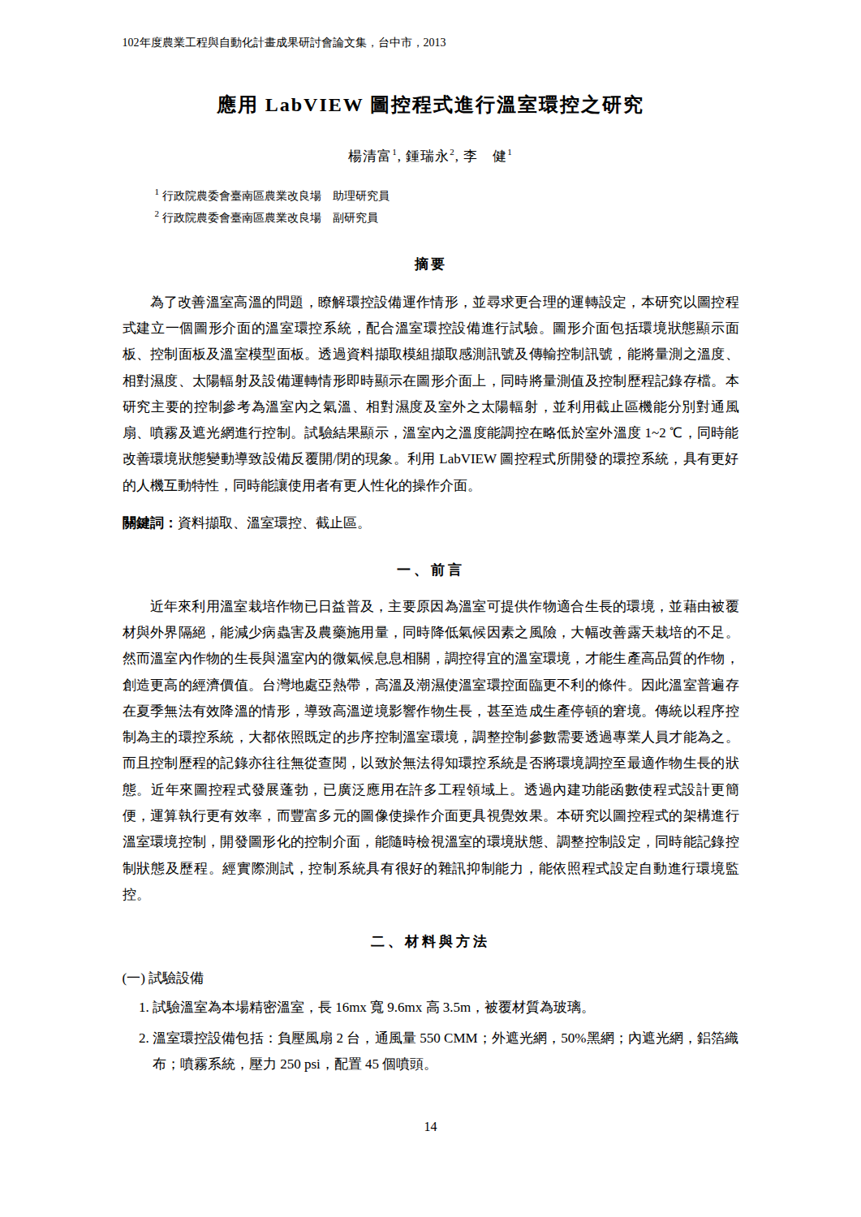102年度農業工程與自動化計畫成果研討會論文集，台中市，2013
應用 LabVIEW 圖控程式進行溫室環控之研究
楊清富1, 鍾瑞永2, 李　健1
1 行政院農委會臺南區農業改良場　助理研究員
2 行政院農委會臺南區農業改良場　副研究員
摘要
為了改善溫室高溫的問題，瞭解環控設備運作情形，並尋求更合理的運轉設定，本研究以圖控程式建立一個圖形介面的溫室環控系統，配合溫室環控設備進行試驗。圖形介面包括環境狀態顯示面板、控制面板及溫室模型面板。透過資料擷取模組擷取感測訊號及傳輸控制訊號，能將量測之溫度、相對濕度、太陽輻射及設備運轉情形即時顯示在圖形介面上，同時將量測值及控制歷程記錄存檔。本研究主要的控制參考為溫室內之氣溫、相對濕度及室外之太陽輻射，並利用截止區機能分別對通風扇、噴霧及遮光網進行控制。試驗結果顯示，溫室內之溫度能調控在略低於室外溫度 1~2 ℃，同時能改善環境狀態變動導致設備反覆開/閉的現象。利用 LabVIEW 圖控程式所開發的環控系統，具有更好的人機互動特性，同時能讓使用者有更人性化的操作介面。
關鍵詞：資料擷取、溫室環控、截止區。
一、前言
近年來利用溫室栽培作物已日益普及，主要原因為溫室可提供作物適合生長的環境，並藉由被覆材與外界隔絕，能減少病蟲害及農藥施用量，同時降低氣候因素之風險，大幅改善露天栽培的不足。然而溫室內作物的生長與溫室內的微氣候息息相關，調控得宜的溫室環境，才能生產高品質的作物，創造更高的經濟價值。台灣地處亞熱帶，高溫及潮濕使溫室環控面臨更不利的條件。因此溫室普遍存在夏季無法有效降溫的情形，導致高溫逆境影響作物生長，甚至造成生產停頓的窘境。傳統以程序控制為主的環控系統，大都依照既定的步序控制溫室環境，調整控制參數需要透過專業人員才能為之。而且控制歷程的記錄亦往往無從查閱，以致於無法得知環控系統是否將環境調控至最適作物生長的狀態。近年來圖控程式發展蓬勃，已廣泛應用在許多工程領域上。透過內建功能函數使程式設計更簡便，運算執行更有效率，而豐富多元的圖像使操作介面更具視覺效果。本研究以圖控程式的架構進行溫室環境控制，開發圖形化的控制介面，能隨時檢視溫室的環境狀態、調整控制設定，同時能記錄控制狀態及歷程。經實際測試，控制系統具有很好的雜訊抑制能力，能依照程式設定自動進行環境監控。
二、材料與方法
(一) 試驗設備
試驗溫室為本場精密溫室，長 16mx 寬 9.6mx 高 3.5m，被覆材質為玻璃。
溫室環控設備包括：負壓風扇 2 台，通風量 550 CMM；外遮光網，50%黑網；內遮光網，鋁箔織布；噴霧系統，壓力 250 psi，配置 45 個噴頭。
14